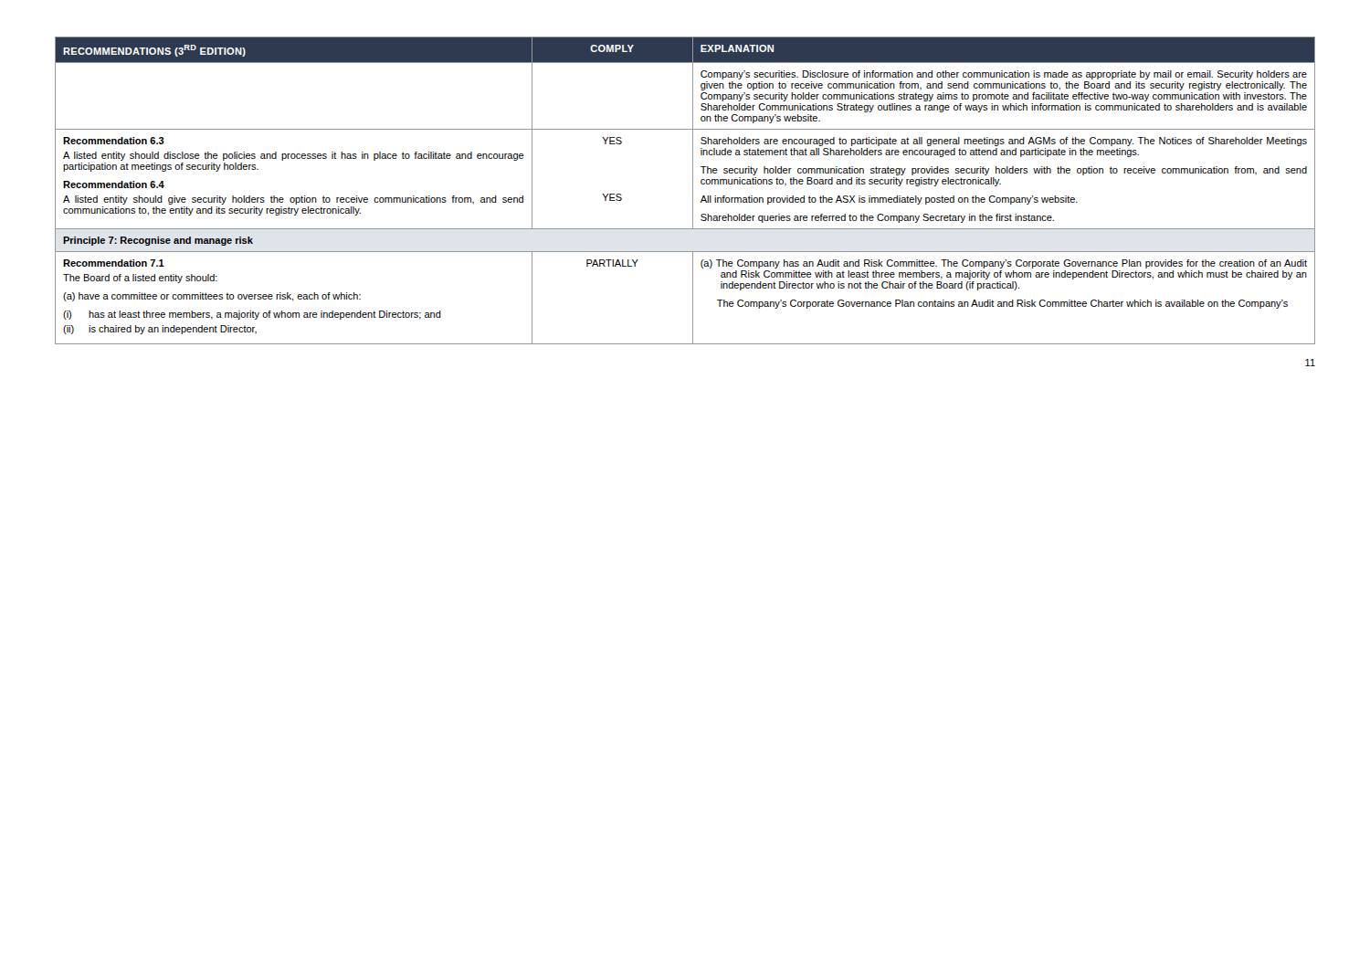| RECOMMENDATIONS (3 RD EDITION) | COMPLY | EXPLANATION |
| --- | --- | --- |
| | | Company’s securities. Disclosure of information and other communication is made as appropriate by mail or email. Security holders are given the option to receive communication from, and send communications to, the Board and its security registry electronically. The Company’s security holder communications strategy aims to promote and facilitate effective two-way communication with investors. The Shareholder Communications Strategy outlines a range of ways in which information is communicated to shareholders and is available on the Company’s website. |
| Recommendation 6.3 A listed entity should disclose the policies and processes it has in place to facilitate and encourage participation at meetings of security holders. Recommendation 6.4 A listed entity should give security holders the option to receive communications from, and send communications to, the entity and its security registry electronically. | YES YES | Shareholders are encouraged to participate at all general meetings and AGMs of the Company. The Notices of Shareholder Meetings include a statement that all Shareholders are encouraged to attend and participate in the meetings. The security holder communication strategy provides security holders with the option to receive communication from, and send communications to, the Board and its security registry electronically. All information provided to the ASX is immediately posted on the Company’s website. Shareholder queries are referred to the Company Secretary in the first instance. |
| Principle 7: Recognise and manage risk |
| Recommendation 7.1 The Board of a listed entity should: (a) have a committee or committees to oversee risk, each of which: (i) has at least three members, a majority of whom are independent Directors; and (ii) is chaired by an independent Director, | PARTIALLY | (a) The Company has an Audit and Risk Committee. The Company’s Corporate Governance Plan provides for the creation of an Audit and Risk Committee with at least three members, a majority of whom are independent Directors, and which must be chaired by an independent Director who is not the Chair of the Board (if practical). The Company’s Corporate Governance Plan contains an Audit and Risk Committee Charter which is available on the Company’s |
11